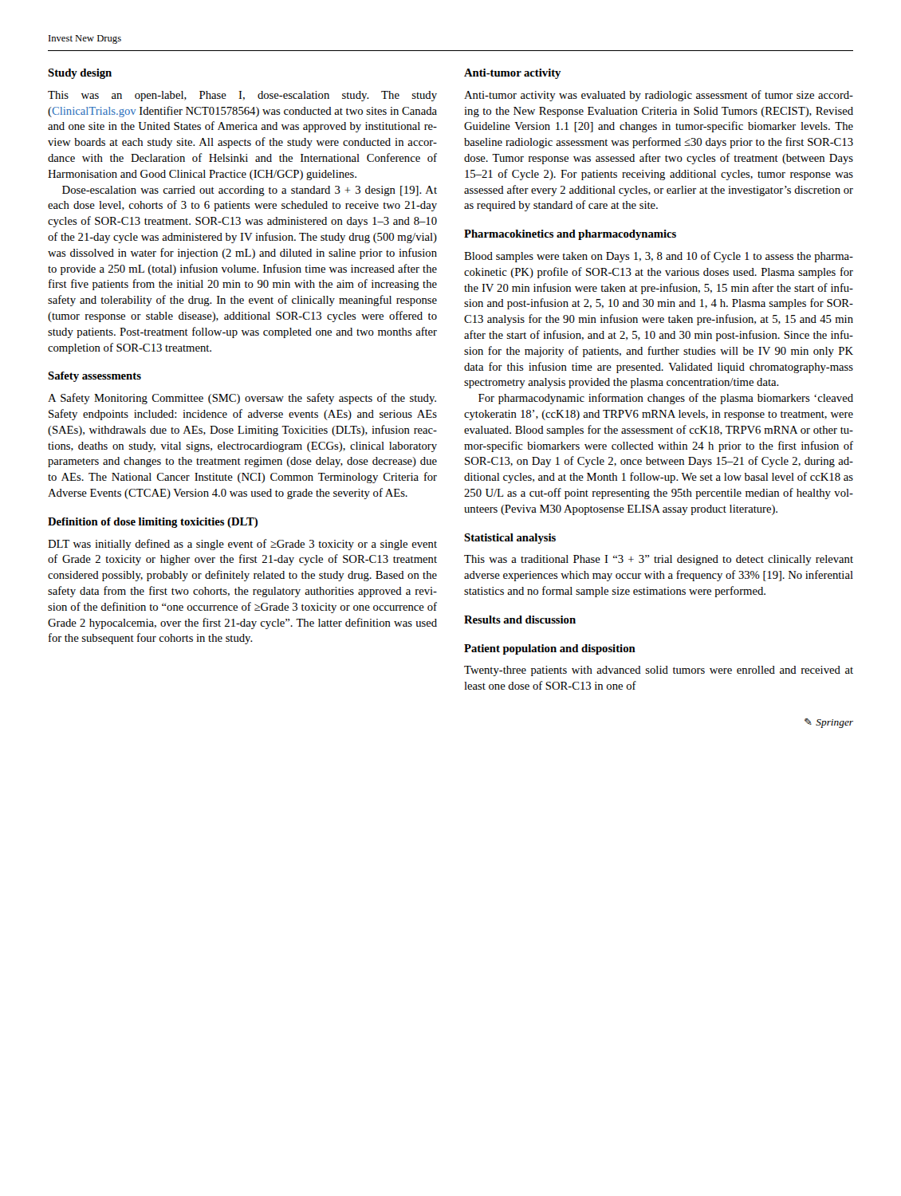Invest New Drugs
Study design
This was an open-label, Phase I, dose-escalation study. The study (ClinicalTrials.gov Identifier NCT01578564) was conducted at two sites in Canada and one site in the United States of America and was approved by institutional review boards at each study site. All aspects of the study were conducted in accordance with the Declaration of Helsinki and the International Conference of Harmonisation and Good Clinical Practice (ICH/GCP) guidelines.
Dose-escalation was carried out according to a standard 3 + 3 design [19]. At each dose level, cohorts of 3 to 6 patients were scheduled to receive two 21-day cycles of SOR-C13 treatment. SOR-C13 was administered on days 1–3 and 8–10 of the 21-day cycle was administered by IV infusion. The study drug (500 mg/vial) was dissolved in water for injection (2 mL) and diluted in saline prior to infusion to provide a 250 mL (total) infusion volume. Infusion time was increased after the first five patients from the initial 20 min to 90 min with the aim of increasing the safety and tolerability of the drug. In the event of clinically meaningful response (tumor response or stable disease), additional SOR-C13 cycles were offered to study patients. Post-treatment follow-up was completed one and two months after completion of SOR-C13 treatment.
Safety assessments
A Safety Monitoring Committee (SMC) oversaw the safety aspects of the study. Safety endpoints included: incidence of adverse events (AEs) and serious AEs (SAEs), withdrawals due to AEs, Dose Limiting Toxicities (DLTs), infusion reactions, deaths on study, vital signs, electrocardiogram (ECGs), clinical laboratory parameters and changes to the treatment regimen (dose delay, dose decrease) due to AEs. The National Cancer Institute (NCI) Common Terminology Criteria for Adverse Events (CTCAE) Version 4.0 was used to grade the severity of AEs.
Definition of dose limiting toxicities (DLT)
DLT was initially defined as a single event of ≥Grade 3 toxicity or a single event of Grade 2 toxicity or higher over the first 21-day cycle of SOR-C13 treatment considered possibly, probably or definitely related to the study drug. Based on the safety data from the first two cohorts, the regulatory authorities approved a revision of the definition to “one occurrence of ≥Grade 3 toxicity or one occurrence of Grade 2 hypocalcemia, over the first 21-day cycle”. The latter definition was used for the subsequent four cohorts in the study.
Anti-tumor activity
Anti-tumor activity was evaluated by radiologic assessment of tumor size according to the New Response Evaluation Criteria in Solid Tumors (RECIST), Revised Guideline Version 1.1 [20] and changes in tumor-specific biomarker levels. The baseline radiologic assessment was performed ≤30 days prior to the first SOR-C13 dose. Tumor response was assessed after two cycles of treatment (between Days 15–21 of Cycle 2). For patients receiving additional cycles, tumor response was assessed after every 2 additional cycles, or earlier at the investigator’s discretion or as required by standard of care at the site.
Pharmacokinetics and pharmacodynamics
Blood samples were taken on Days 1, 3, 8 and 10 of Cycle 1 to assess the pharmacokinetic (PK) profile of SOR-C13 at the various doses used. Plasma samples for the IV 20 min infusion were taken at pre-infusion, 5, 15 min after the start of infusion and post-infusion at 2, 5, 10 and 30 min and 1, 4 h. Plasma samples for SOR-C13 analysis for the 90 min infusion were taken pre-infusion, at 5, 15 and 45 min after the start of infusion, and at 2, 5, 10 and 30 min post-infusion. Since the infusion for the majority of patients, and further studies will be IV 90 min only PK data for this infusion time are presented. Validated liquid chromatography-mass spectrometry analysis provided the plasma concentration/time data.
For pharmacodynamic information changes of the plasma biomarkers ‘cleaved cytokeratin 18’, (ccK18) and TRPV6 mRNA levels, in response to treatment, were evaluated. Blood samples for the assessment of ccK18, TRPV6 mRNA or other tumor-specific biomarkers were collected within 24 h prior to the first infusion of SOR-C13, on Day 1 of Cycle 2, once between Days 15–21 of Cycle 2, during additional cycles, and at the Month 1 follow-up. We set a low basal level of ccK18 as 250 U/L as a cut-off point representing the 95th percentile median of healthy volunteers (Peviva M30 Apoptosense ELISA assay product literature).
Statistical analysis
This was a traditional Phase I “3 + 3” trial designed to detect clinically relevant adverse experiences which may occur with a frequency of 33% [19]. No inferential statistics and no formal sample size estimations were performed.
Results and discussion
Patient population and disposition
Twenty-three patients with advanced solid tumors were enrolled and received at least one dose of SOR-C13 in one of
✎Springer